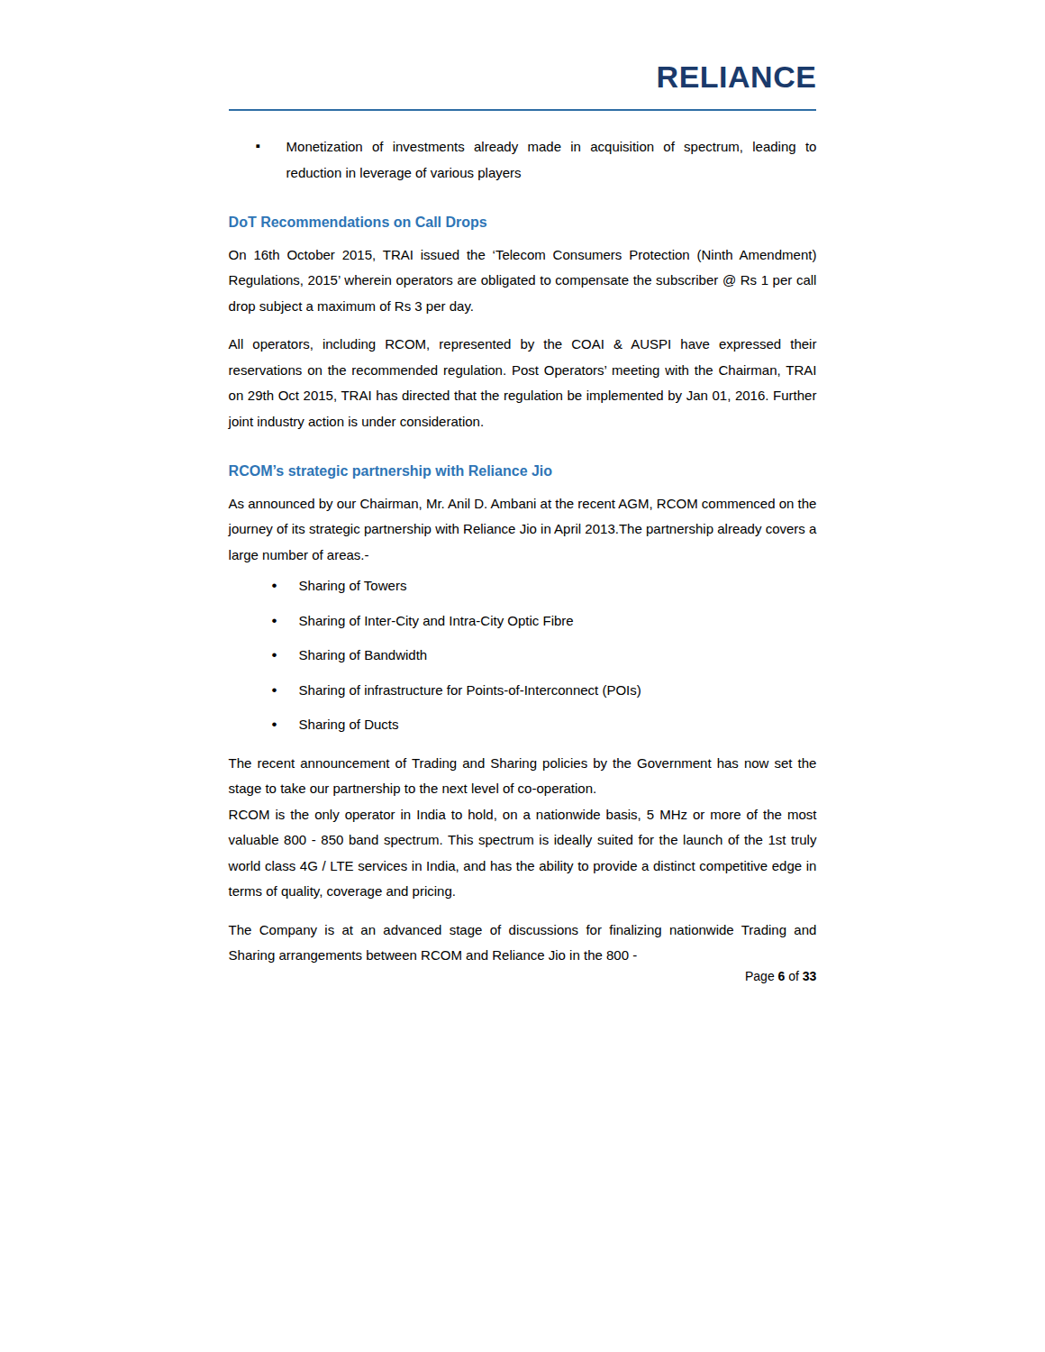RELIANCE
Monetization of investments already made in acquisition of spectrum, leading to reduction in leverage of various players
DoT Recommendations on Call Drops
On 16th October 2015, TRAI issued the ‘Telecom Consumers Protection (Ninth Amendment) Regulations, 2015’ wherein operators are obligated to compensate the subscriber @ Rs 1 per call drop subject a maximum of Rs 3 per day.
All operators, including RCOM, represented by the COAI & AUSPI have expressed their reservations on the recommended regulation. Post Operators’ meeting with the Chairman, TRAI on 29th Oct 2015, TRAI has directed that the regulation be implemented by Jan 01, 2016. Further joint industry action is under consideration.
RCOM’s strategic partnership with Reliance Jio
As announced by our Chairman, Mr. Anil D. Ambani at the recent AGM, RCOM commenced on the journey of its strategic partnership with Reliance Jio in April 2013.The partnership already covers a large number of areas.-
Sharing of Towers
Sharing of Inter-City and Intra-City Optic Fibre
Sharing of Bandwidth
Sharing of infrastructure for Points-of-Interconnect (POIs)
Sharing of Ducts
The recent announcement of Trading and Sharing policies by the Government has now set the stage to take our partnership to the next level of co-operation.
RCOM is the only operator in India to hold, on a nationwide basis, 5 MHz or more of the most valuable 800 - 850 band spectrum. This spectrum is ideally suited for the launch of the 1st truly world class 4G / LTE services in India, and has the ability to provide a distinct competitive edge in terms of quality, coverage and pricing.
The Company is at an advanced stage of discussions for finalizing nationwide Trading and Sharing arrangements between RCOM and Reliance Jio in the 800 -
Page 6 of 33